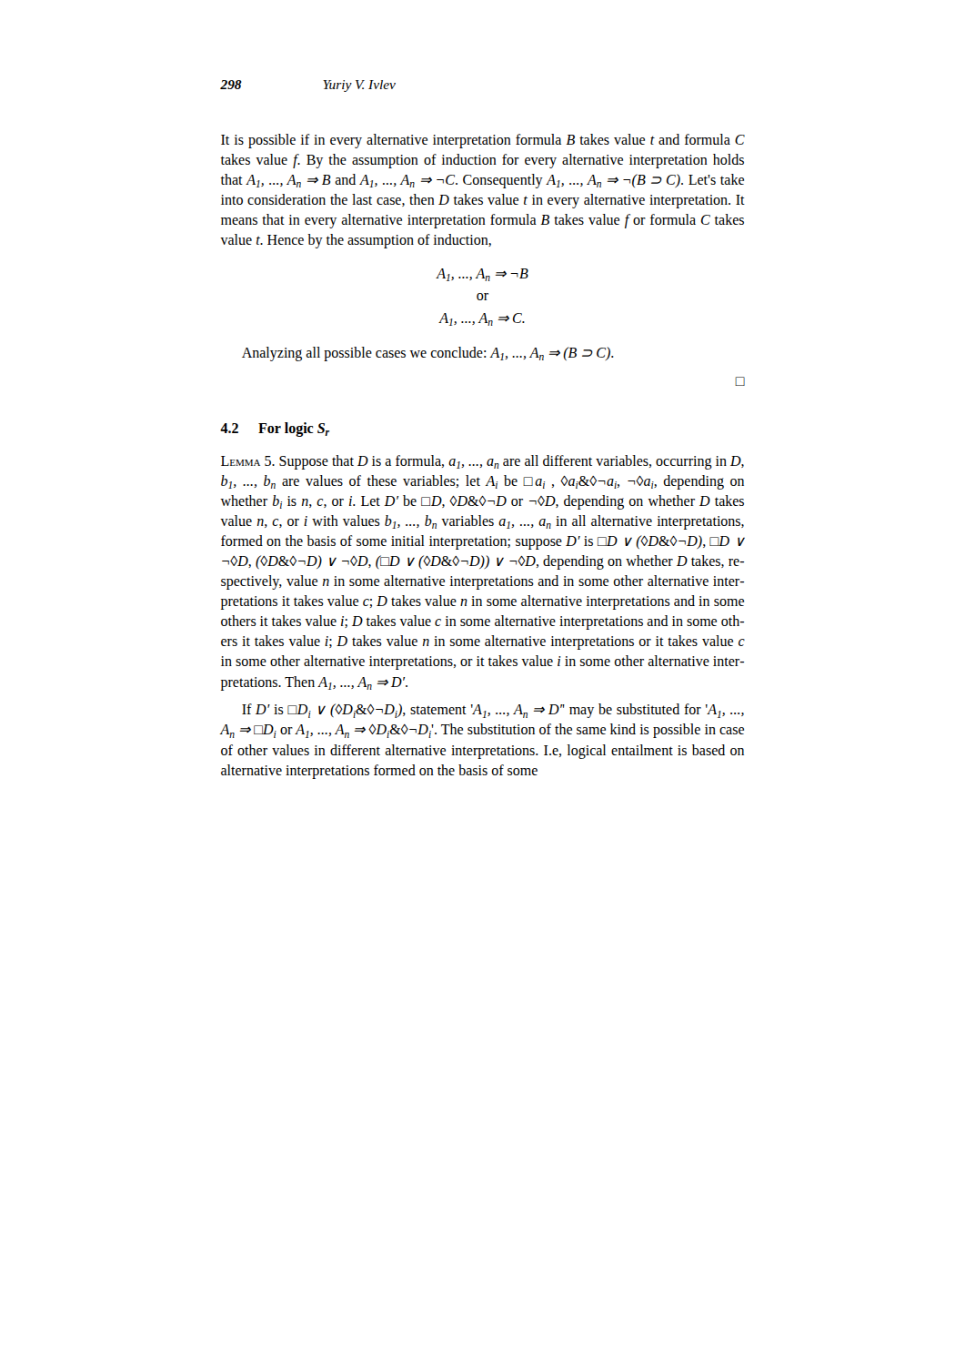298 Yuriy V. Ivlev
It is possible if in every alternative interpretation formula B takes value t and formula C takes value f. By the assumption of induction for every alternative interpretation holds that A1, ..., An ⇒ B and A1, ..., An ⇒ ¬C. Consequently A1, ..., An ⇒ ¬(B ⊃ C). Let's take into consideration the last case, then D takes value t in every alternative interpretation. It means that in every alternative interpretation formula B takes value f or formula C takes value t. Hence by the assumption of induction,
A1, ..., An ⇒ ¬B or A1, ..., An ⇒ C.
Analyzing all possible cases we conclude: A1, ..., An ⇒ (B ⊃ C).
□
4.2 For logic Sr
Lemma 5. Suppose that D is a formula, a1, ..., an are all different variables, occurring in D, b1, ..., bn are values of these variables; let Ai be □ai , ◊ai&◊¬ai, ¬◊ai, depending on whether bi is n, c, or i. Let D′ be □D, ◊D&◊¬D or ¬◊D, depending on whether D takes value n, c, or i with values b1, ..., bn variables a1, ..., an in all alternative interpretations, formed on the basis of some initial interpretation; suppose D′ is □D ∨ (◊D&◊¬D), □D ∨ ¬◊D, (◊D&◊¬D) ∨ ¬◊D, (□D ∨ (◊D&◊¬D)) ∨ ¬◊D, depending on whether D takes, respectively, value n in some alternative interpretations and in some other alternative interpretations it takes value c; D takes value n in some alternative interpretations and in some others it takes value i; D takes value c in some alternative interpretations and in some others it takes value i; D takes value n in some alternative interpretations or it takes value c in some other alternative interpretations, or it takes value i in some other alternative interpretations. Then A1, ..., An ⇒ D′.
If D′ is □Di ∨ (◊Di&◊¬Di), statement 'A1, ..., An ⇒ D′' may be substituted for 'A1, ..., An ⇒ □Di or A1, ..., An ⇒ ◊Di&◊¬Di'. The substitution of the same kind is possible in case of other values in different alternative interpretations. I.e, logical entailment is based on alternative interpretations formed on the basis of some